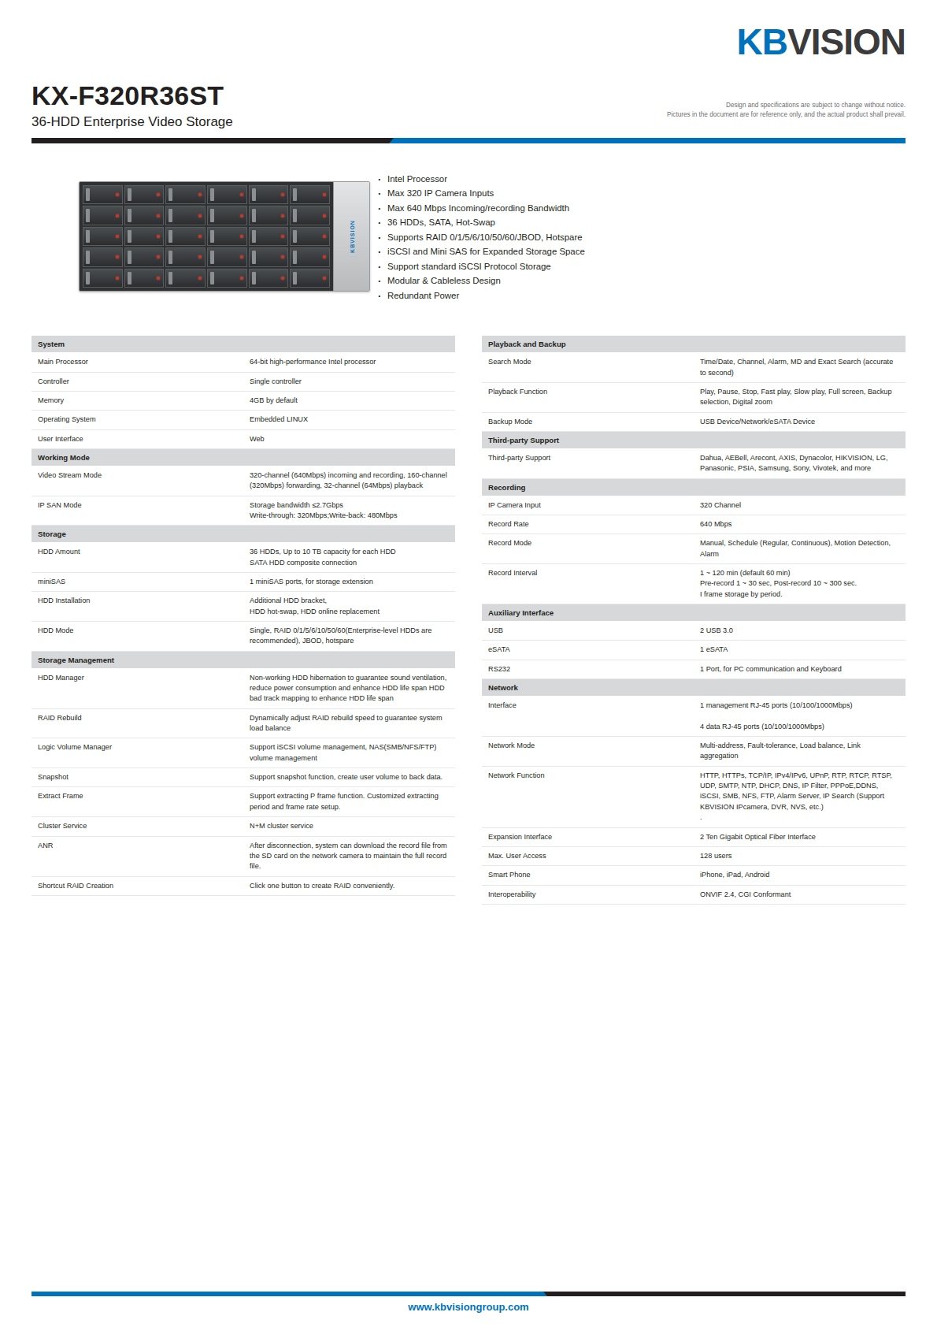KBVISION
KX-F320R36ST
36-HDD Enterprise Video Storage
Design and specifications are subject to change without notice.
Pictures in the document are for reference only, and the actual product shall prevail.
KBVISION
Intel Processor
Max 320 IP Camera Inputs
Max 640 Mbps Incoming/recording Bandwidth
36 HDDs, SATA, Hot-Swap
Supports RAID 0/1/5/6/10/50/60/JBOD, Hotspare
iSCSI and Mini SAS for Expanded Storage Space
Support standard iSCSI Protocol Storage
Modular & Cableless Design
Redundant Power
| System |
| --- |
| Main Processor | 64-bit high-performance Intel processor |
| Controller | Single controller |
| Memory | 4GB by default |
| Operating System | Embedded LINUX |
| User Interface | Web |
| Working Mode |
| Video Stream Mode | 320-channel (640Mbps) incoming and recording, 160-channel (320Mbps) forwarding, 32-channel (64Mbps) playback |
| IP SAN Mode | Storage bandwidth ≤2.7Gbps Write-through: 320Mbps;Write-back: 480Mbps |
| Storage |
| HDD Amount | 36 HDDs, Up to 10 TB capacity for each HDD SATA HDD composite connection |
| miniSAS | 1 miniSAS ports, for storage extension |
| HDD Installation | Additional HDD bracket, HDD hot-swap, HDD online replacement |
| HDD Mode | Single, RAID 0/1/5/6/10/50/60(Enterprise-level HDDs are recommended), JBOD, hotspare |
| Storage Management |
| HDD Manager | Non-working HDD hibernation to guarantee sound ventilation, reduce power consumption and enhance HDD life span HDD bad track mapping to enhance HDD life span |
| RAID Rebuild | Dynamically adjust RAID rebuild speed to guarantee system load balance |
| Logic Volume Manager | Support iSCSI volume management, NAS(SMB/NFS/FTP) volume management |
| Snapshot | Support snapshot function, create user volume to back data. |
| Extract Frame | Support extracting P frame function. Customized extracting period and frame rate setup. |
| Cluster Service | N+M cluster service |
| ANR | After disconnection, system can download the record file from the SD card on the network camera to maintain the full record file. |
| Shortcut RAID Creation | Click one button to create RAID conveniently. |
| Playback and Backup |
| --- |
| Search Mode | Time/Date, Channel, Alarm, MD and Exact Search (accurate to second) |
| Playback Function | Play, Pause, Stop, Fast play, Slow play, Full screen, Backup selection, Digital zoom |
| Backup Mode | USB Device/Network/eSATA Device |
| Third-party Support |
| Third-party Support | Dahua, AEBell, Arecont, AXIS, Dynacolor, HIKVISION, LG, Panasonic, PSIA, Samsung, Sony, Vivotek, and more |
| Recording |
| IP Camera Input | 320 Channel |
| Record Rate | 640 Mbps |
| Record Mode | Manual, Schedule (Regular, Continuous), Motion Detection, Alarm |
| Record Interval | 1 ~ 120 min (default 60 min) Pre-record 1 ~ 30 sec, Post-record 10 ~ 300 sec. I frame storage by period. |
| Auxiliary Interface |
| USB | 2 USB 3.0 |
| eSATA | 1 eSATA |
| RS232 | 1 Port, for PC communication and Keyboard |
| Network |
| Interface | 1 management RJ-45 ports (10/100/1000Mbps) 4 data RJ-45 ports (10/100/1000Mbps) |
| Network Mode | Multi-address, Fault-tolerance, Load balance, Link aggregation |
| Network Function | HTTP, HTTPs, TCP/IP, IPv4/IPv6, UPnP, RTP, RTCP, RTSP, UDP, SMTP, NTP, DHCP, DNS, IP Filter, PPPoE,DDNS, iSCSI, SMB, NFS, FTP, Alarm Server, IP Search (Support KBVISION IPcamera, DVR, NVS, etc.) . |
| Expansion Interface | 2 Ten Gigabit Optical Fiber Interface |
| Max. User Access | 128 users |
| Smart Phone | iPhone, iPad, Android |
| Interoperability | ONVIF 2.4, CGI Conformant |
www.kbvisiongroup.com